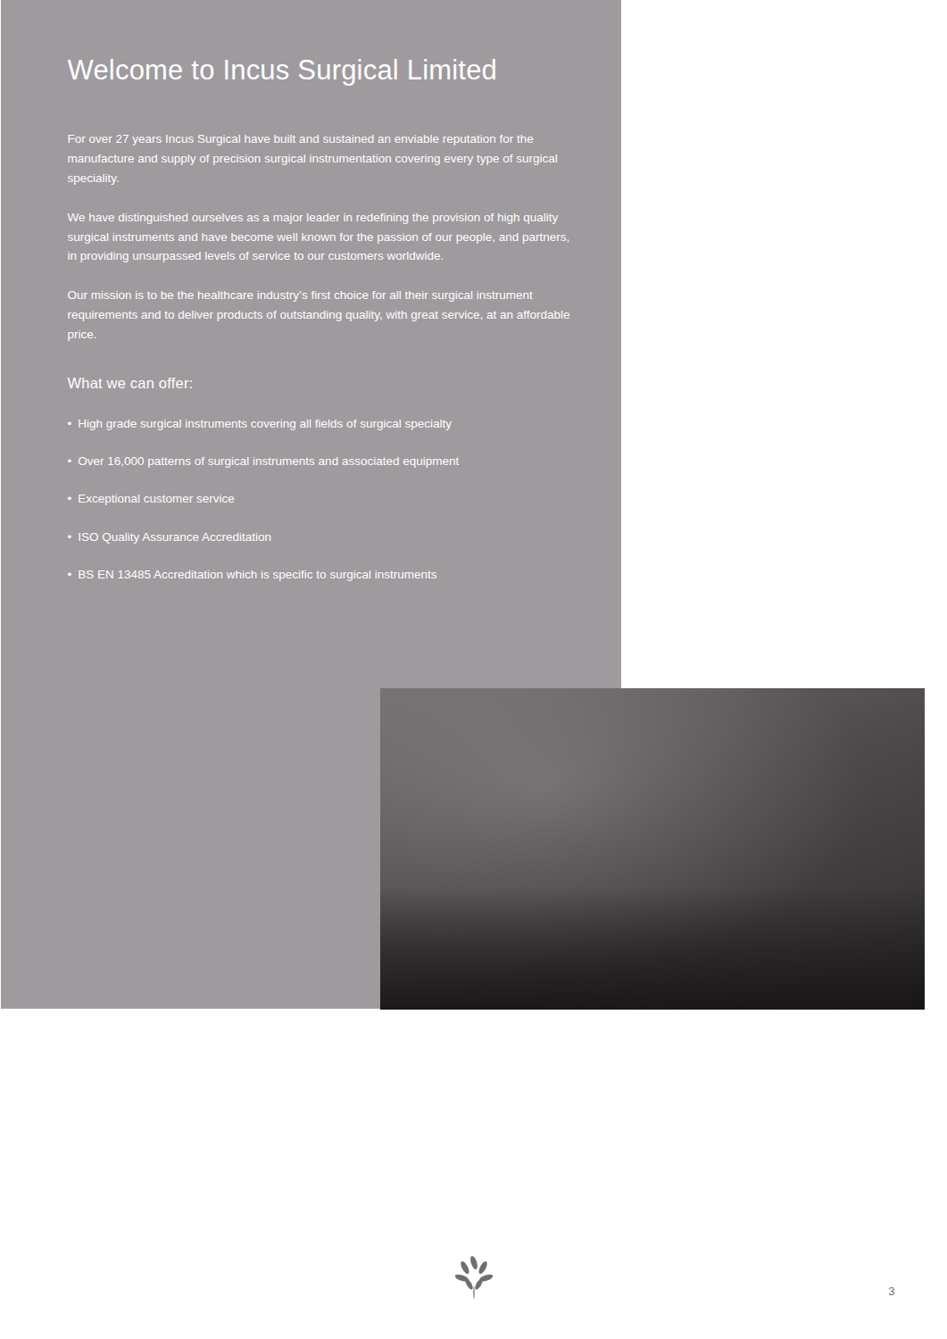Welcome to Incus Surgical Limited
For over 27 years Incus Surgical have built and sustained an enviable reputation for the manufacture and supply of precision surgical instrumentation covering every type of surgical speciality.
We have distinguished ourselves as a major leader in redefining the provision of high quality surgical instruments and have become well known for the passion of our people, and partners, in providing unsurpassed levels of service to our customers worldwide.
Our mission is to be the healthcare industry’s first choice for all their surgical instrument requirements and to deliver products of outstanding quality, with great service, at an affordable price.
What we can offer:
High grade surgical instruments covering all fields of surgical specialty
Over 16,000 patterns of surgical instruments and associated equipment
Exceptional customer service
ISO Quality Assurance Accreditation
BS EN 13485 Accreditation which is specific to surgical instruments
3